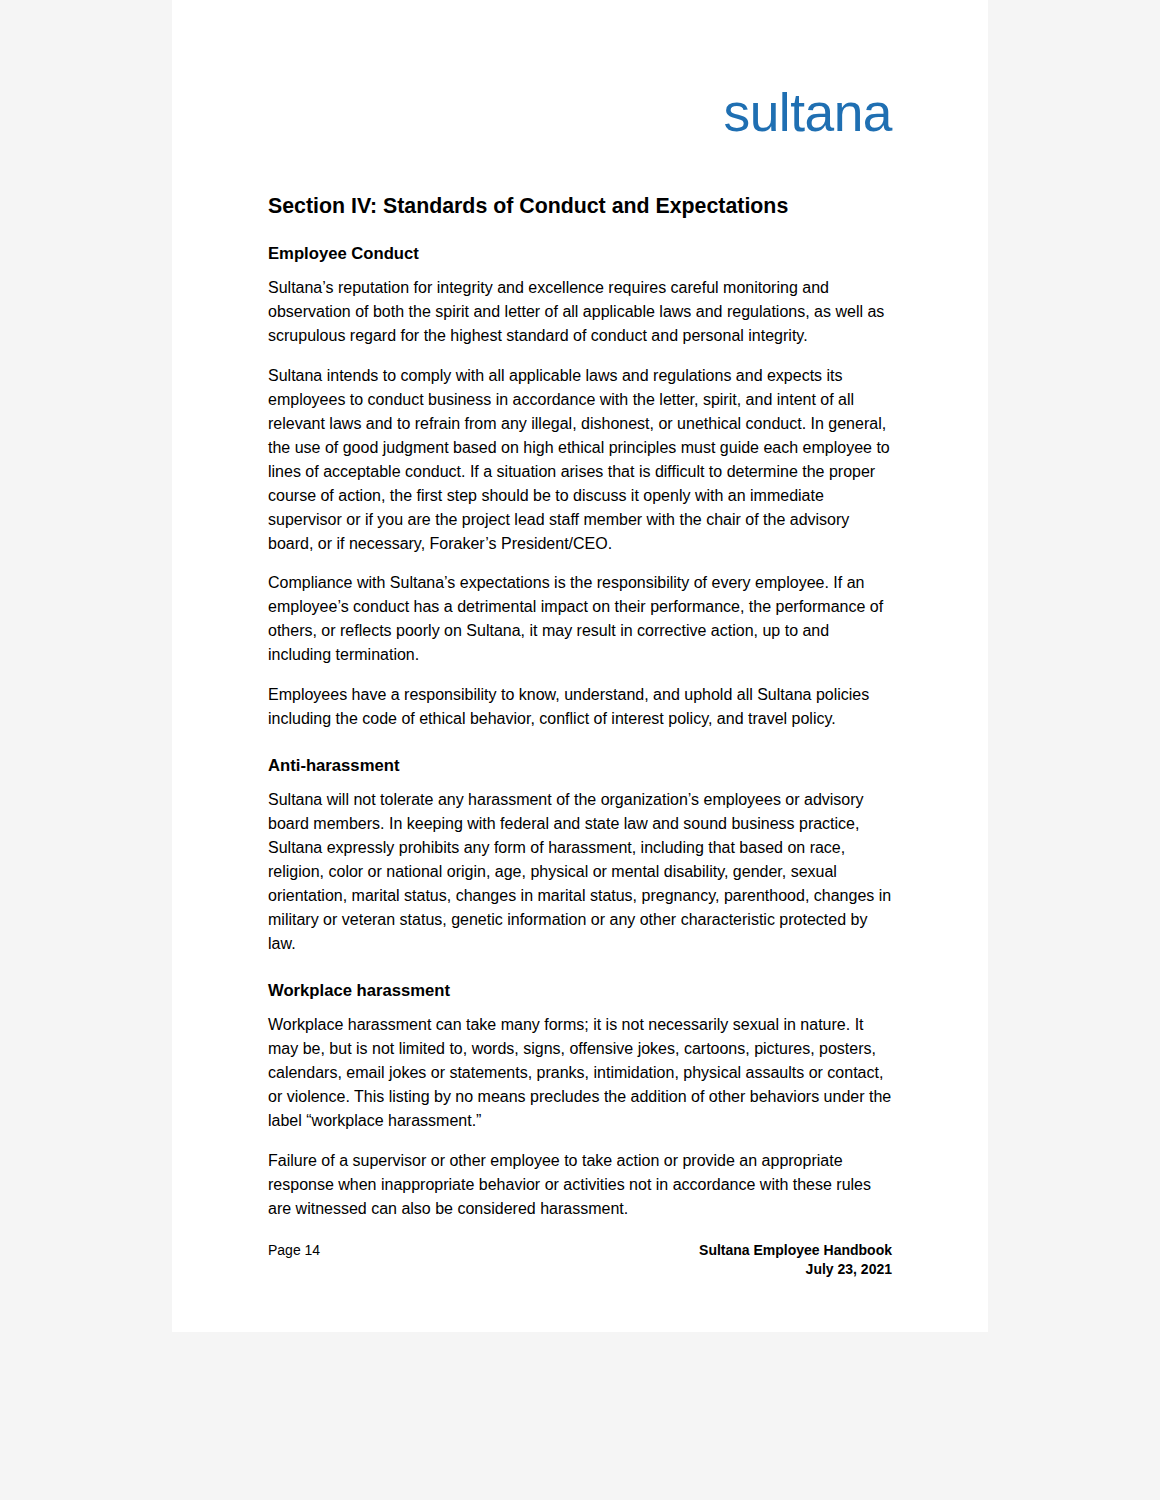sultana
Section IV: Standards of Conduct and Expectations
Employee Conduct
Sultana’s reputation for integrity and excellence requires careful monitoring and observation of both the spirit and letter of all applicable laws and regulations, as well as scrupulous regard for the highest standard of conduct and personal integrity.
Sultana intends to comply with all applicable laws and regulations and expects its employees to conduct business in accordance with the letter, spirit, and intent of all relevant laws and to refrain from any illegal, dishonest, or unethical conduct. In general, the use of good judgment based on high ethical principles must guide each employee to lines of acceptable conduct. If a situation arises that is difficult to determine the proper course of action, the first step should be to discuss it openly with an immediate supervisor or if you are the project lead staff member with the chair of the advisory board, or if necessary, Foraker’s President/CEO.
Compliance with Sultana’s expectations is the responsibility of every employee. If an employee’s conduct has a detrimental impact on their performance, the performance of others, or reflects poorly on Sultana, it may result in corrective action, up to and including termination.
Employees have a responsibility to know, understand, and uphold all Sultana policies including the code of ethical behavior, conflict of interest policy, and travel policy.
Anti-harassment
Sultana will not tolerate any harassment of the organization’s employees or advisory board members. In keeping with federal and state law and sound business practice, Sultana expressly prohibits any form of harassment, including that based on race, religion, color or national origin, age, physical or mental disability, gender, sexual orientation, marital status, changes in marital status, pregnancy, parenthood, changes in military or veteran status, genetic information or any other characteristic protected by law.
Workplace harassment
Workplace harassment can take many forms; it is not necessarily sexual in nature. It may be, but is not limited to, words, signs, offensive jokes, cartoons, pictures, posters, calendars, email jokes or statements, pranks, intimidation, physical assaults or contact, or violence. This listing by no means precludes the addition of other behaviors under the label “workplace harassment.”
Failure of a supervisor or other employee to take action or provide an appropriate response when inappropriate behavior or activities not in accordance with these rules are witnessed can also be considered harassment.
Page 14
Sultana Employee Handbook
July 23, 2021